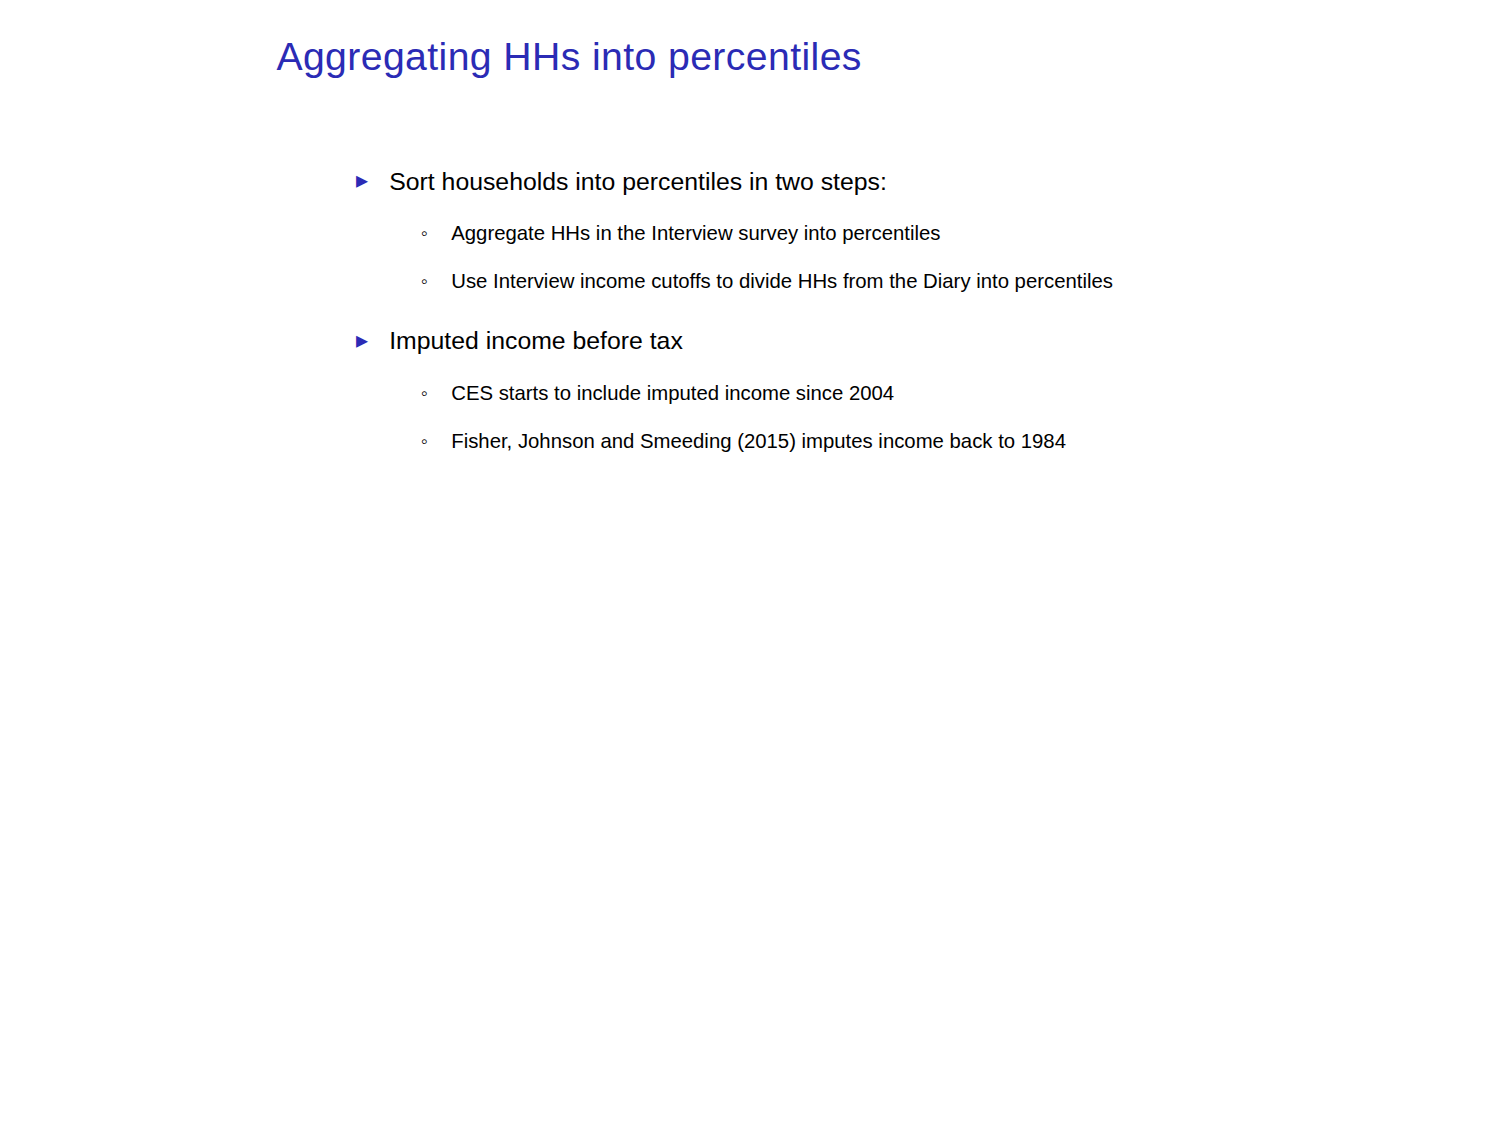Aggregating HHs into percentiles
Sort households into percentiles in two steps:
Aggregate HHs in the Interview survey into percentiles
Use Interview income cutoffs to divide HHs from the Diary into percentiles
Imputed income before tax
CES starts to include imputed income since 2004
Fisher, Johnson and Smeeding (2015) imputes income back to 1984